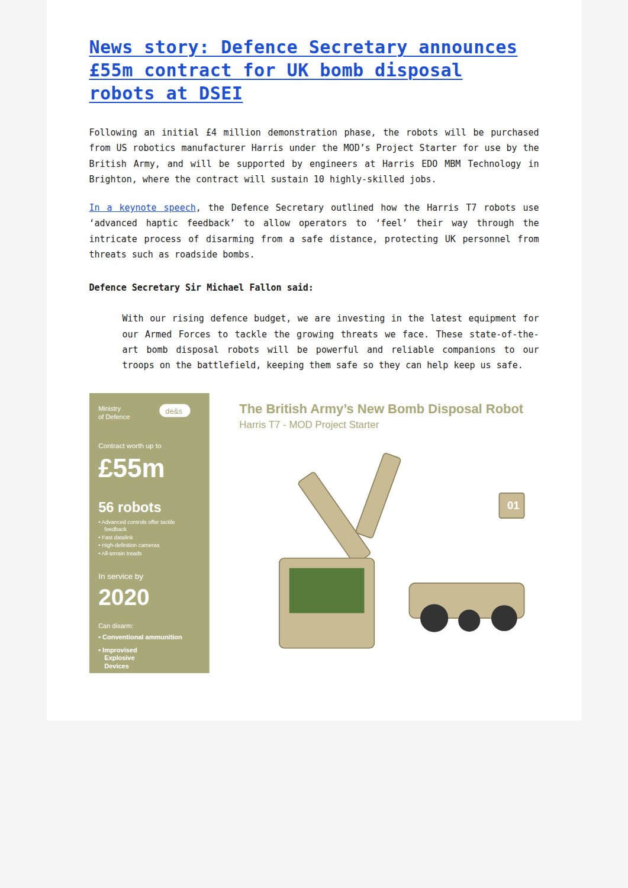News story: Defence Secretary announces £55m contract for UK bomb disposal robots at DSEI
Following an initial £4 million demonstration phase, the robots will be purchased from US robotics manufacturer Harris under the MOD’s Project Starter for use by the British Army, and will be supported by engineers at Harris EDO MBM Technology in Brighton, where the contract will sustain 10 highly-skilled jobs.
In a keynote speech, the Defence Secretary outlined how the Harris T7 robots use ‘advanced haptic feedback’ to allow operators to ‘feel’ their way through the intricate process of disarming from a safe distance, protecting UK personnel from threats such as roadside bombs.
Defence Secretary Sir Michael Fallon said:
With our rising defence budget, we are investing in the latest equipment for our Armed Forces to tackle the growing threats we face. These state-of-the-art bomb disposal robots will be powerful and reliable companions to our troops on the battlefield, keeping them safe so they can help keep us safe.